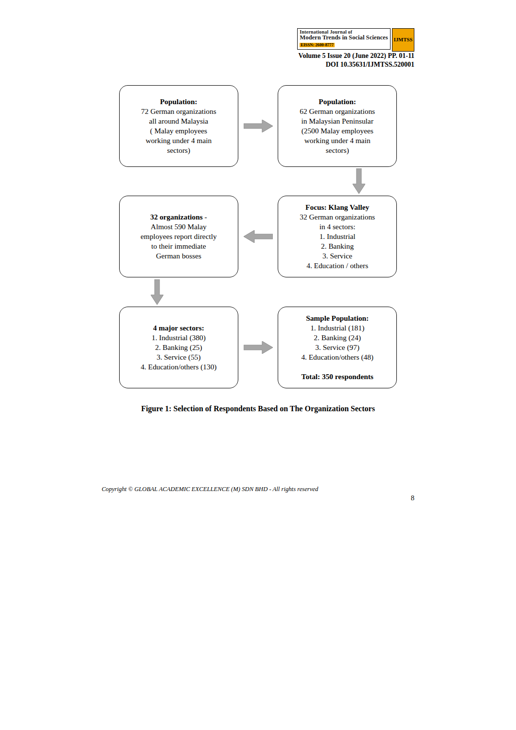International Journal of
Modern Trends in Social Sciences
EISSN: 2600-8777
IJMTSS
Volume 5 Issue 20 (June 2022) PP. 01-11
DOI 10.35631/IJMTSS.520001
Population:
72 German organizations
all around Malaysia
( Malay employees
working under 4 main
sectors)
Population:
62 German organizations
in Malaysian Peninsular
(2500 Malay employees
working under 4 main
sectors)
32 organizations -
Almost 590 Malay
employees report directly
to their immediate
German bosses
Focus: Klang Valley
32 German organizations
in 4 sectors:
1. Industrial
2. Banking
3. Service
4. Education / others
4 major sectors:
1. Industrial (380)
2. Banking (25)
3. Service (55)
4. Education/others (130)
Sample Population:
1. Industrial (181)
2. Banking (24)
3. Service (97)
4. Education/others (48)
Total: 350 respondents
Figure 1: Selection of Respondents Based on The Organization Sectors
Copyright © GLOBAL ACADEMIC EXCELLENCE (M) SDN BHD - All rights reserved
8